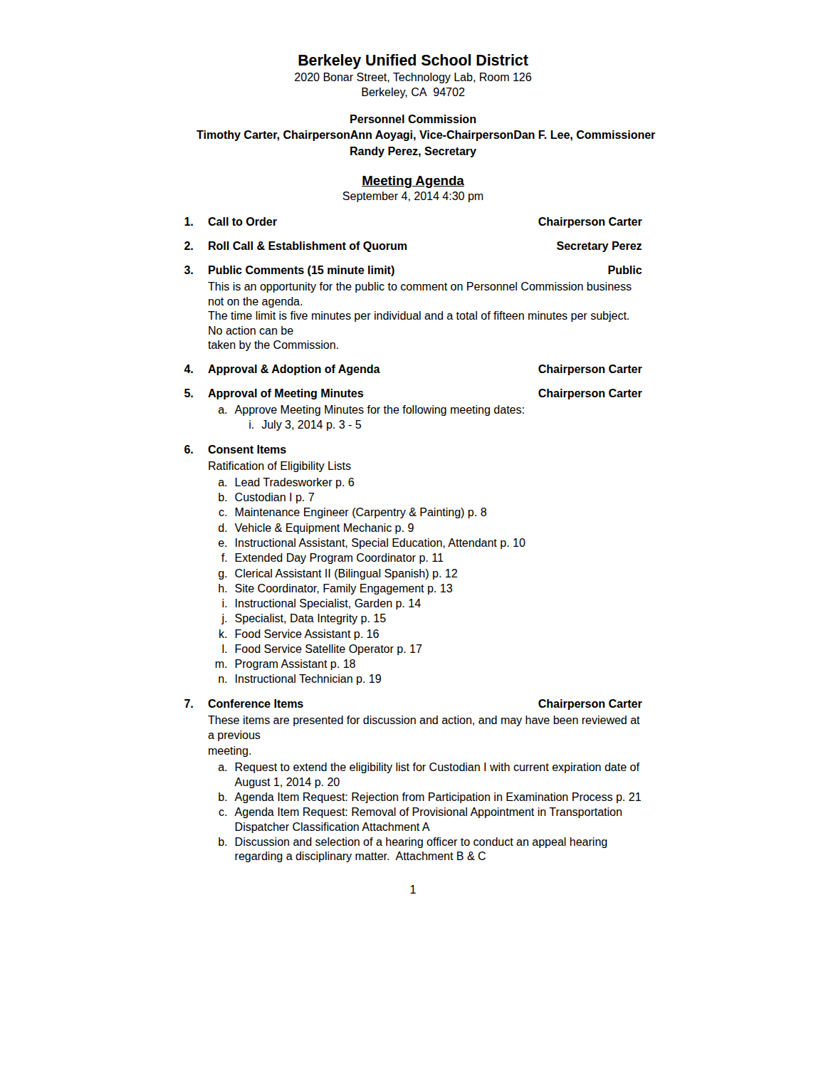Berkeley Unified School District
2020 Bonar Street, Technology Lab, Room 126
Berkeley, CA 94702
Personnel Commission
| Timothy Carter, Chairperson | Ann Aoyagi, Vice-Chairperson | Dan F. Lee, Commissioner |
Randy Perez, Secretary
Meeting Agenda
September 4, 2014 4:30 pm
1.
Call to Order Chairperson Carter
2.
Roll Call & Establishment of Quorum Secretary Perez
3.
Public Comments (15 minute limit) Public
This is an opportunity for the public to comment on Personnel Commission business not on the agenda.
The time limit is five minutes per individual and a total of fifteen minutes per subject. No action can be
taken by the Commission.
4.
Approval & Adoption of Agenda Chairperson Carter
5.
Approval of Meeting Minutes Chairperson Carter
Approve Meeting Minutes for the following meeting dates:
July 3, 2014 p. 3 - 5
6.
Consent Items
Ratification of Eligibility Lists
Lead Tradesworker p. 6
Custodian I p. 7
Maintenance Engineer (Carpentry & Painting) p. 8
Vehicle & Equipment Mechanic p. 9
Instructional Assistant, Special Education, Attendant p. 10
Extended Day Program Coordinator p. 11
Clerical Assistant II (Bilingual Spanish) p. 12
Site Coordinator, Family Engagement p. 13
Instructional Specialist, Garden p. 14
Specialist, Data Integrity p. 15
Food Service Assistant p. 16
Food Service Satellite Operator p. 17
Program Assistant p. 18
Instructional Technician p. 19
7.
Conference Items Chairperson Carter
These items are presented for discussion and action, and may have been reviewed at a previous
meeting.
Request to extend the eligibility list for Custodian I with current expiration date of August 1, 2014 p. 20
Agenda Item Request: Rejection from Participation in Examination Process p. 21
Agenda Item Request: Removal of Provisional Appointment in Transportation Dispatcher Classification Attachment A
Discussion and selection of a hearing officer to conduct an appeal hearing regarding a disciplinary matter. Attachment B & C
1